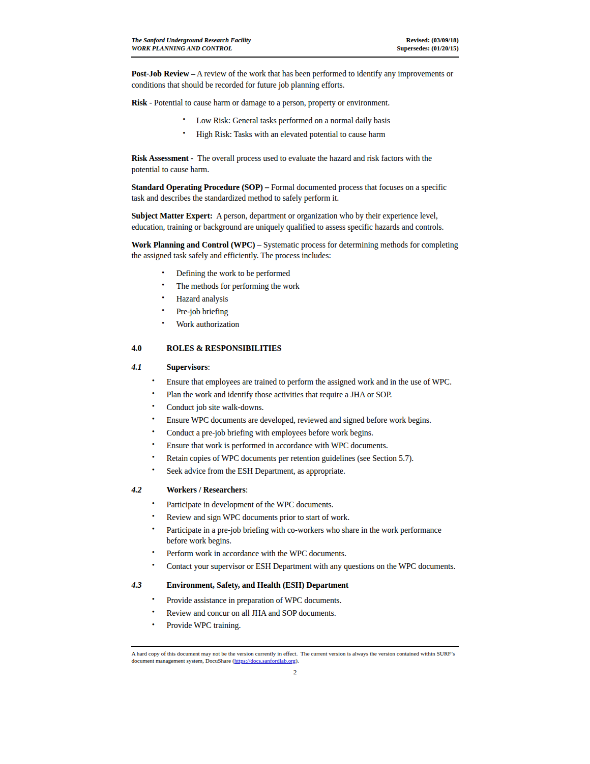The Sanford Underground Research Facility
WORK PLANNING AND CONTROL
Revised: (03/09/18)
Supersedes: (01/20/15)
Post-Job Review – A review of the work that has been performed to identify any improvements or conditions that should be recorded for future job planning efforts.
Risk - Potential to cause harm or damage to a person, property or environment.
Low Risk: General tasks performed on a normal daily basis
High Risk: Tasks with an elevated potential to cause harm
Risk Assessment - The overall process used to evaluate the hazard and risk factors with the potential to cause harm.
Standard Operating Procedure (SOP) – Formal documented process that focuses on a specific task and describes the standardized method to safely perform it.
Subject Matter Expert: A person, department or organization who by their experience level, education, training or background are uniquely qualified to assess specific hazards and controls.
Work Planning and Control (WPC) – Systematic process for determining methods for completing the assigned task safely and efficiently. The process includes:
Defining the work to be performed
The methods for performing the work
Hazard analysis
Pre-job briefing
Work authorization
4.0 ROLES & RESPONSIBILITIES
4.1 Supervisors:
Ensure that employees are trained to perform the assigned work and in the use of WPC.
Plan the work and identify those activities that require a JHA or SOP.
Conduct job site walk-downs.
Ensure WPC documents are developed, reviewed and signed before work begins.
Conduct a pre-job briefing with employees before work begins.
Ensure that work is performed in accordance with WPC documents.
Retain copies of WPC documents per retention guidelines (see Section 5.7).
Seek advice from the ESH Department, as appropriate.
4.2 Workers / Researchers:
Participate in development of the WPC documents.
Review and sign WPC documents prior to start of work.
Participate in a pre-job briefing with co-workers who share in the work performance before work begins.
Perform work in accordance with the WPC documents.
Contact your supervisor or ESH Department with any questions on the WPC documents.
4.3 Environment, Safety, and Health (ESH) Department
Provide assistance in preparation of WPC documents.
Review and concur on all JHA and SOP documents.
Provide WPC training.
A hard copy of this document may not be the version currently in effect. The current version is always the version contained within SURF’s document management system, DocuShare (https://docs.sanfordlab.org).
2